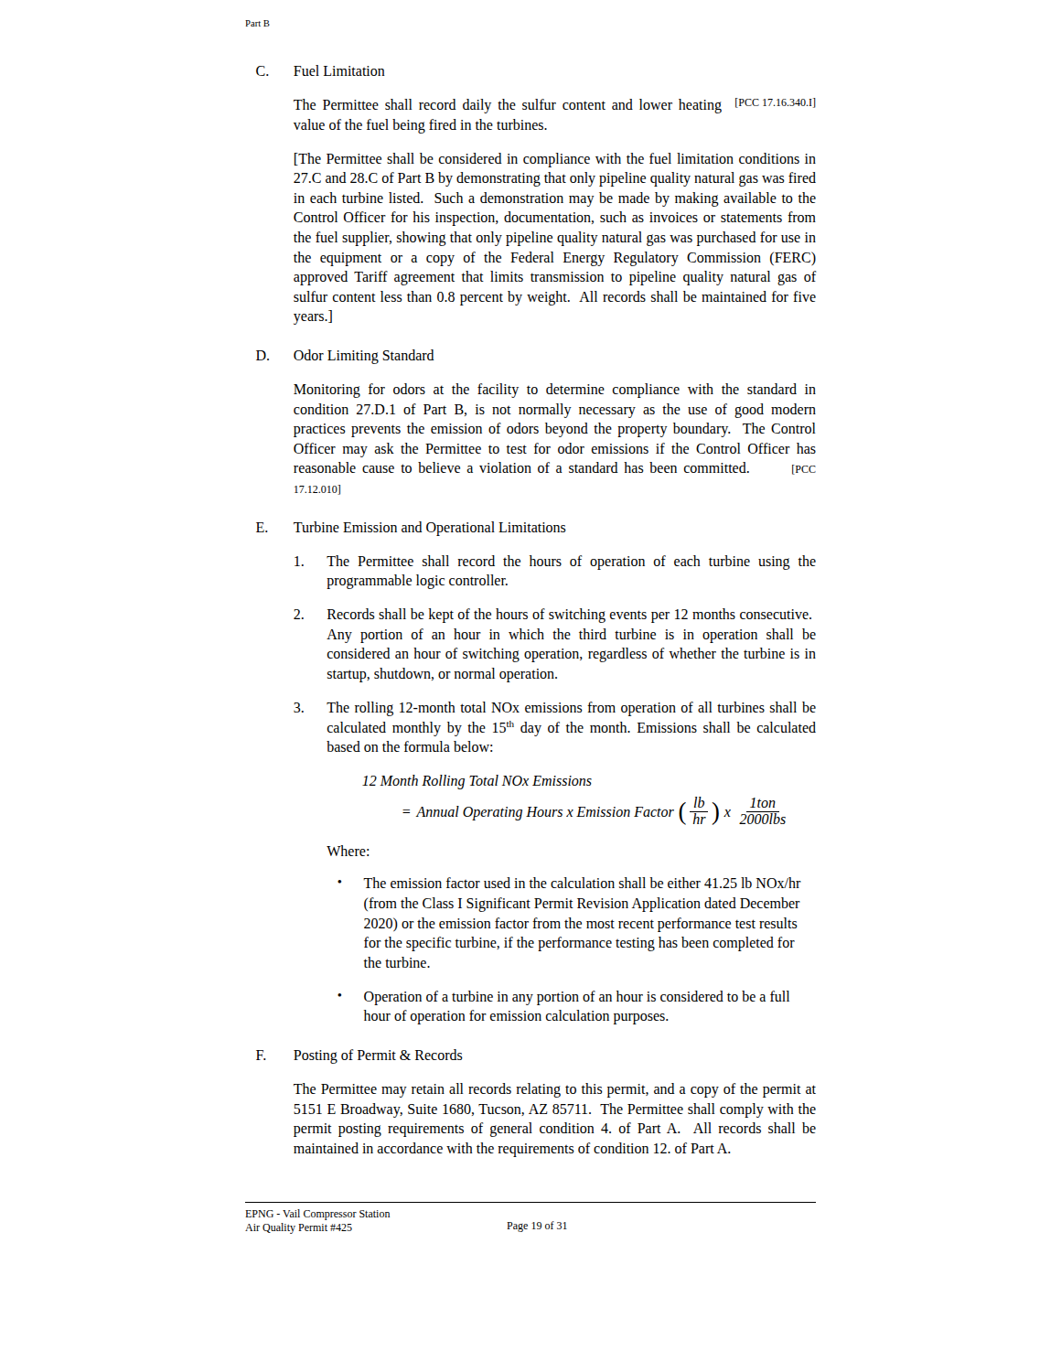Part B
C.
Fuel Limitation
[PCC 17.16.340.I] The Permittee shall record daily the sulfur content and lower heating value of the fuel being fired in the turbines.
[The Permittee shall be considered in compliance with the fuel limitation conditions in 27.C and 28.C of Part B by demonstrating that only pipeline quality natural gas was fired in each turbine listed. Such a demonstration may be made by making available to the Control Officer for his inspection, documentation, such as invoices or statements from the fuel supplier, showing that only pipeline quality natural gas was purchased for use in the equipment or a copy of the Federal Energy Regulatory Commission (FERC) approved Tariff agreement that limits transmission to pipeline quality natural gas of sulfur content less than 0.8 percent by weight. All records shall be maintained for five years.]
D.
Odor Limiting Standard
Monitoring for odors at the facility to determine compliance with the standard in condition 27.D.1 of Part B, is not normally necessary as the use of good modern practices prevents the emission of odors beyond the property boundary. The Control Officer may ask the Permittee to test for odor emissions if the Control Officer has reasonable cause to believe a violation of a standard has been committed. [PCC 17.12.010]
E.
Turbine Emission and Operational Limitations
1.
The Permittee shall record the hours of operation of each turbine using the programmable logic controller.
2.
Records shall be kept of the hours of switching events per 12 months consecutive. Any portion of an hour in which the third turbine is in operation shall be considered an hour of switching operation, regardless of whether the turbine is in startup, shutdown, or normal operation.
3.
The rolling 12-month total NOx emissions from operation of all turbines shall be calculated monthly by the 15th day of the month. Emissions shall be calculated based on the formula below:
12 Month Rolling Total NOx Emissions
= Annual Operating Hours x Emission Factor ( lb hr ) x 1ton 2000lbs
Where:
The emission factor used in the calculation shall be either 41.25 lb NOx/hr (from the Class I Significant Permit Revision Application dated December 2020) or the emission factor from the most recent performance test results for the specific turbine, if the performance testing has been completed for the turbine.
Operation of a turbine in any portion of an hour is considered to be a full hour of operation for emission calculation purposes.
F.
Posting of Permit & Records
The Permittee may retain all records relating to this permit, and a copy of the permit at 5151 E Broadway, Suite 1680, Tucson, AZ 85711. The Permittee shall comply with the permit posting requirements of general condition 4. of Part A. All records shall be maintained in accordance with the requirements of condition 12. of Part A.
EPNG - Vail Compressor Station
Air Quality Permit #425
Page 19 of 31